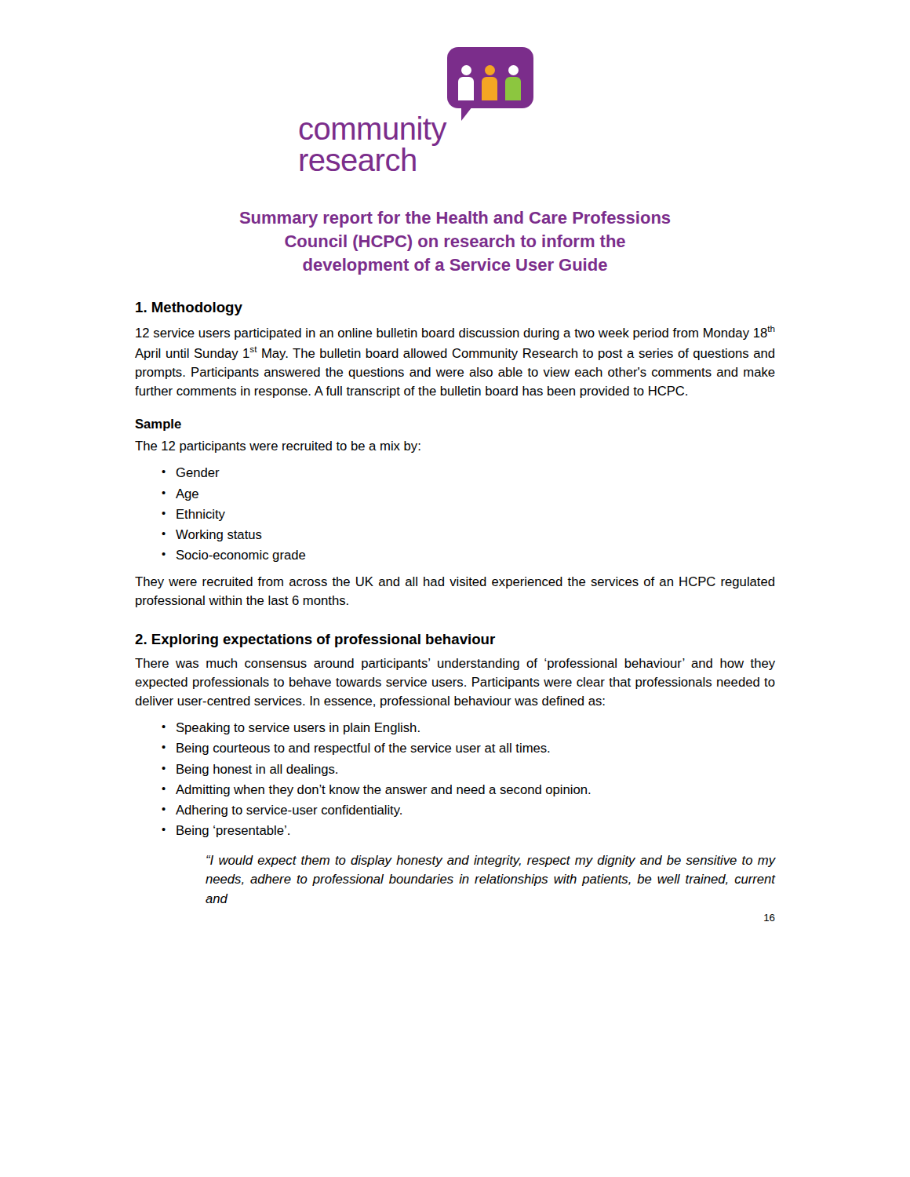community
research
Summary report for the Health and Care Professions
Council (HCPC) on research to inform the
development of a Service User Guide
1. Methodology
12 service users participated in an online bulletin board discussion during a two week period from Monday 18th April until Sunday 1st May. The bulletin board allowed Community Research to post a series of questions and prompts. Participants answered the questions and were also able to view each other's comments and make further comments in response. A full transcript of the bulletin board has been provided to HCPC.
Sample
The 12 participants were recruited to be a mix by:
Gender
Age
Ethnicity
Working status
Socio-economic grade
They were recruited from across the UK and all had visited experienced the services of an HCPC regulated professional within the last 6 months.
2. Exploring expectations of professional behaviour
There was much consensus around participants’ understanding of ‘professional behaviour’ and how they expected professionals to behave towards service users. Participants were clear that professionals needed to deliver user-centred services. In essence, professional behaviour was defined as:
Speaking to service users in plain English.
Being courteous to and respectful of the service user at all times.
Being honest in all dealings.
Admitting when they don’t know the answer and need a second opinion.
Adhering to service-user confidentiality.
Being ‘presentable’.
“I would expect them to display honesty and integrity, respect my dignity and be sensitive to my needs, adhere to professional boundaries in relationships with patients, be well trained, current and
16